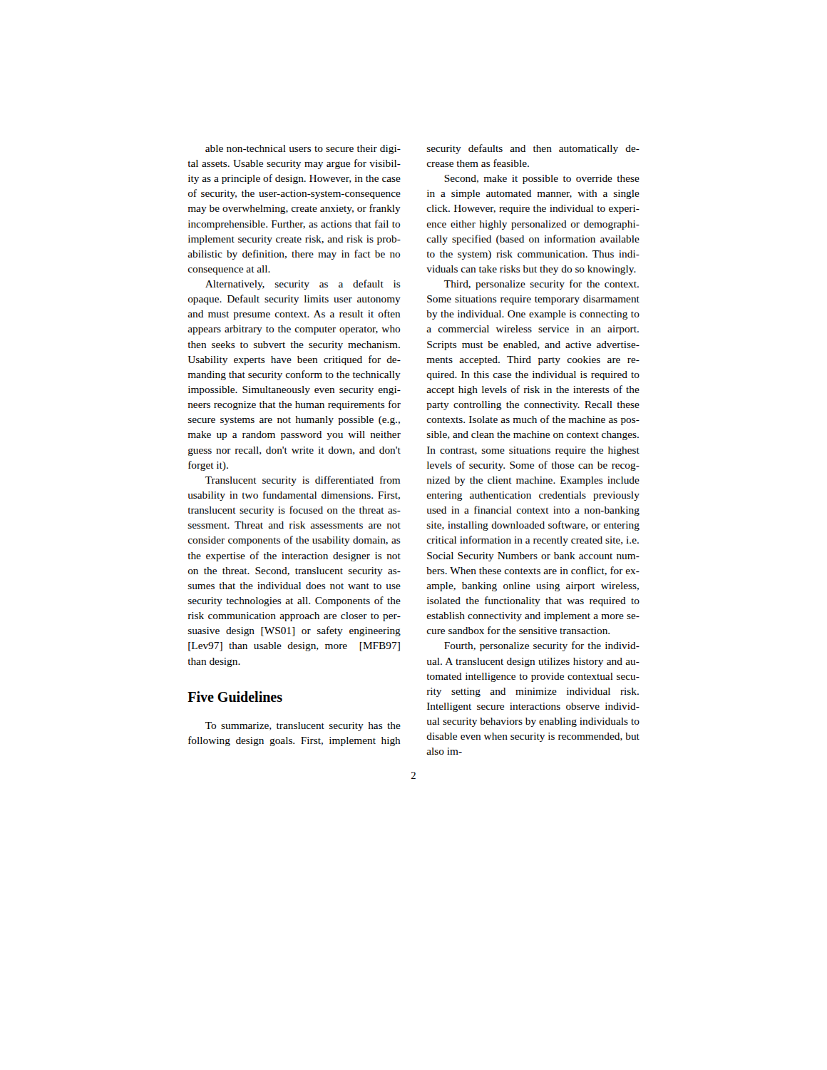able non-technical users to secure their digital assets. Usable security may argue for visibility as a principle of design. However, in the case of security, the user-action-system-consequence may be overwhelming, create anxiety, or frankly incomprehensible. Further, as actions that fail to implement security create risk, and risk is probabilistic by definition, there may in fact be no consequence at all.
Alternatively, security as a default is opaque. Default security limits user autonomy and must presume context. As a result it often appears arbitrary to the computer operator, who then seeks to subvert the security mechanism. Usability experts have been critiqued for demanding that security conform to the technically impossible. Simultaneously even security engineers recognize that the human requirements for secure systems are not humanly possible (e.g., make up a random password you will neither guess nor recall, don't write it down, and don't forget it).
Translucent security is differentiated from usability in two fundamental dimensions. First, translucent security is focused on the threat assessment. Threat and risk assessments are not consider components of the usability domain, as the expertise of the interaction designer is not on the threat. Second, translucent security assumes that the individual does not want to use security technologies at all. Components of the risk communication approach are closer to persuasive design [WS01] or safety engineering [Lev97] than usable design, more [MFB97] than design.
Five Guidelines
To summarize, translucent security has the following design goals. First, implement high security defaults and then automatically decrease them as feasible.
Second, make it possible to override these in a simple automated manner, with a single click. However, require the individual to experience either highly personalized or demographically specified (based on information available to the system) risk communication. Thus individuals can take risks but they do so knowingly.
Third, personalize security for the context. Some situations require temporary disarmament by the individual. One example is connecting to a commercial wireless service in an airport. Scripts must be enabled, and active advertisements accepted. Third party cookies are required. In this case the individual is required to accept high levels of risk in the interests of the party controlling the connectivity. Recall these contexts. Isolate as much of the machine as possible, and clean the machine on context changes. In contrast, some situations require the highest levels of security. Some of those can be recognized by the client machine. Examples include entering authentication credentials previously used in a financial context into a non-banking site, installing downloaded software, or entering critical information in a recently created site, i.e. Social Security Numbers or bank account numbers. When these contexts are in conflict, for example, banking online using airport wireless, isolated the functionality that was required to establish connectivity and implement a more secure sandbox for the sensitive transaction.
Fourth, personalize security for the individual. A translucent design utilizes history and automated intelligence to provide contextual security setting and minimize individual risk. Intelligent secure interactions observe individual security behaviors by enabling individuals to disable even when security is recommended, but also im-
2